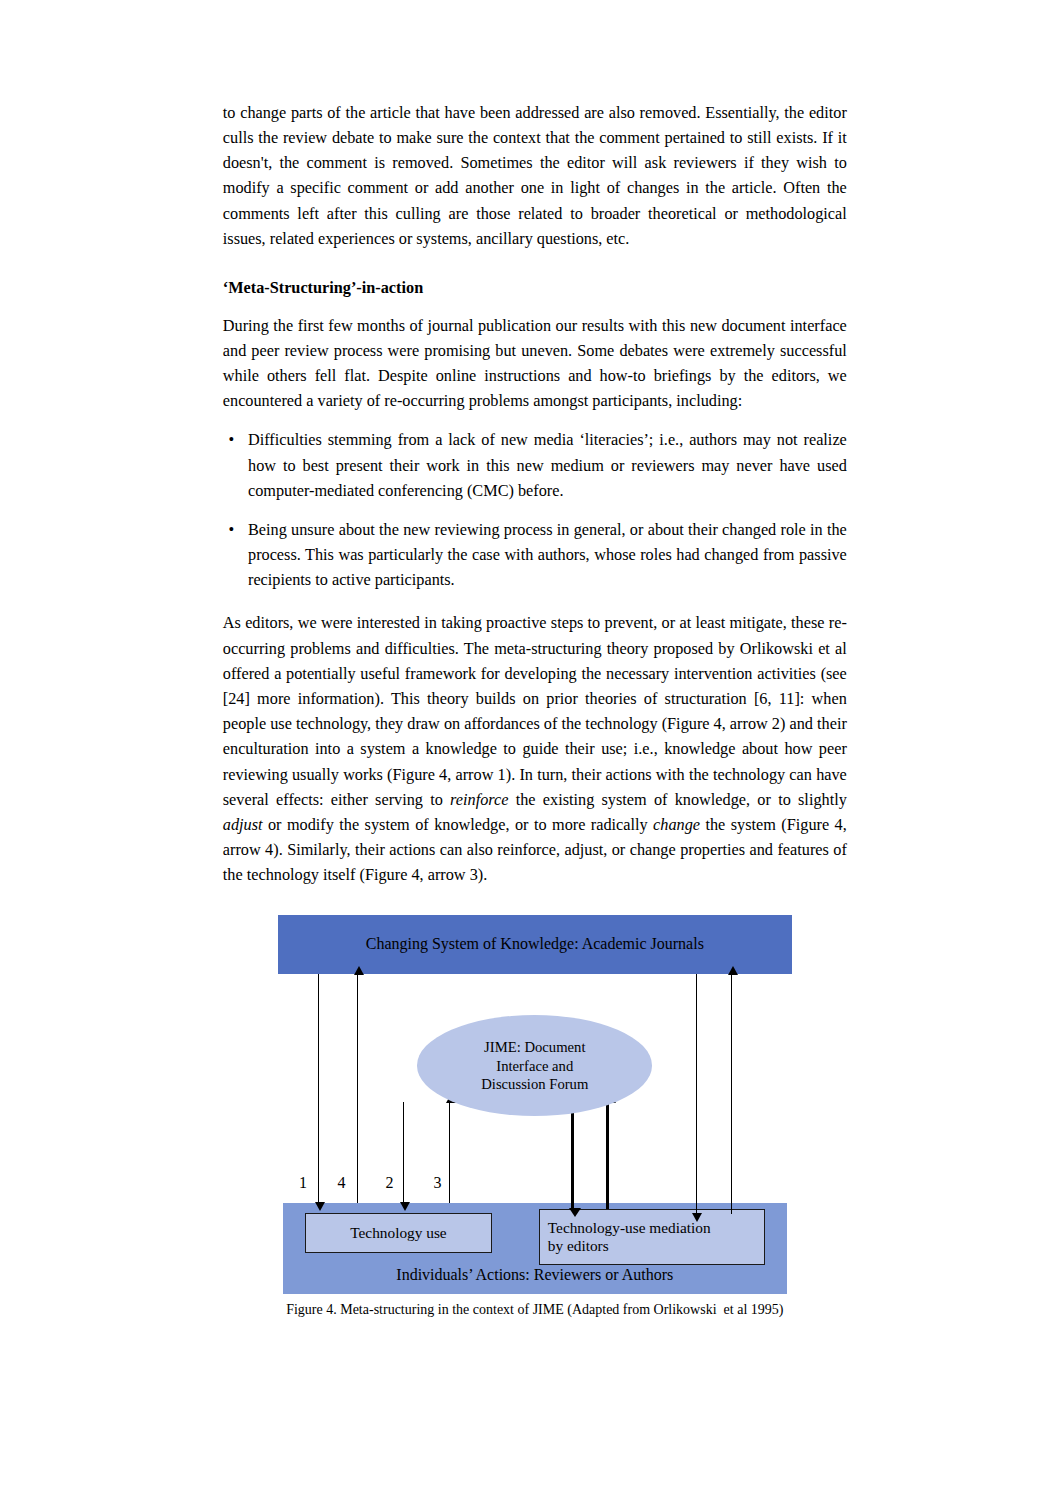to change parts of the article that have been addressed are also removed. Essentially, the editor culls the review debate to make sure the context that the comment pertained to still exists. If it doesn't, the comment is removed. Sometimes the editor will ask reviewers if they wish to modify a specific comment or add another one in light of changes in the article. Often the comments left after this culling are those related to broader theoretical or methodological issues, related experiences or systems, ancillary questions, etc.
‘Meta-Structuring’-in-action
During the first few months of journal publication our results with this new document interface and peer review process were promising but uneven. Some debates were extremely successful while others fell flat. Despite online instructions and how-to briefings by the editors, we encountered a variety of re-occurring problems amongst participants, including:
Difficulties stemming from a lack of new media ‘literacies’; i.e., authors may not realize how to best present their work in this new medium or reviewers may never have used computer-mediated conferencing (CMC) before.
Being unsure about the new reviewing process in general, or about their changed role in the process. This was particularly the case with authors, whose roles had changed from passive recipients to active participants.
As editors, we were interested in taking proactive steps to prevent, or at least mitigate, these re-occurring problems and difficulties. The meta-structuring theory proposed by Orlikowski et al offered a potentially useful framework for developing the necessary intervention activities (see [24] more information). This theory builds on prior theories of structuration [6, 11]: when people use technology, they draw on affordances of the technology (Figure 4, arrow 2) and their enculturation into a system a knowledge to guide their use; i.e., knowledge about how peer reviewing usually works (Figure 4, arrow 1). In turn, their actions with the technology can have several effects: either serving to reinforce the existing system of knowledge, or to slightly adjust or modify the system of knowledge, or to more radically change the system (Figure 4, arrow 4). Similarly, their actions can also reinforce, adjust, or change properties and features of the technology itself (Figure 4, arrow 3).
Changing System of Knowledge: Academic Journals
JIME: Document
Interface and
Discussion Forum
Individuals’ Actions: Reviewers or Authors
Technology use
Technology-use mediation
by editors
1 4 2 3
Figure 4. Meta-structuring in the context of JIME (Adapted from Orlikowski et al 1995)